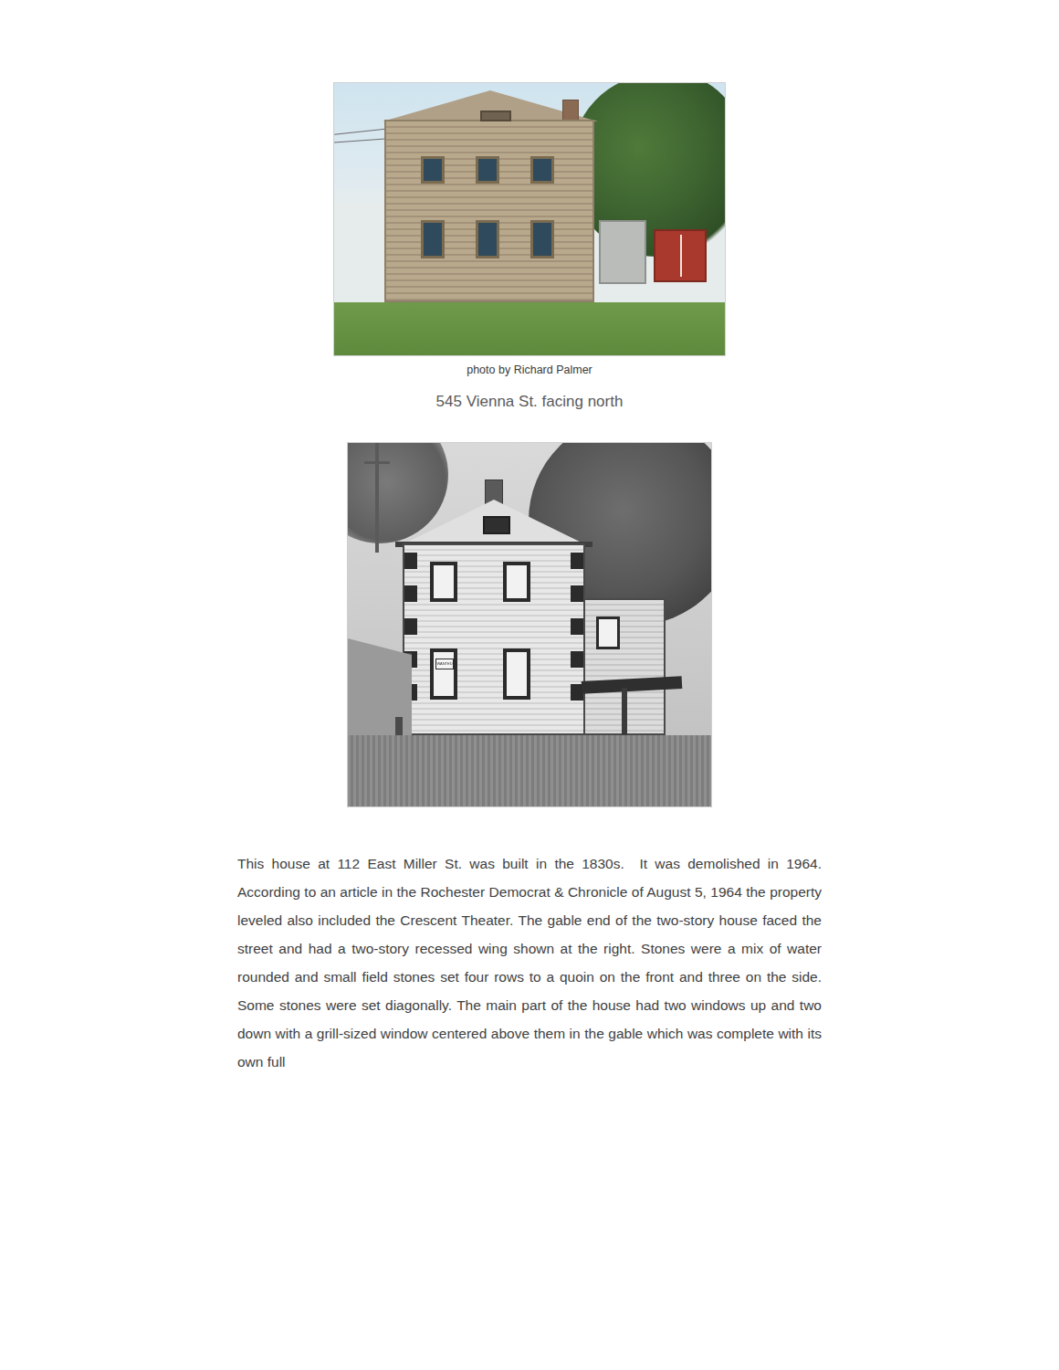photo by Richard Palmer
545 Vienna St. facing north
WANTED
This house at 112 East Miller St. was built in the 1830s. It was demolished in 1964. According to an article in the Rochester Democrat & Chronicle of August 5, 1964 the property leveled also included the Crescent Theater. The gable end of the two-story house faced the street and had a two-story recessed wing shown at the right. Stones were a mix of water rounded and small field stones set four rows to a quoin on the front and three on the side. Some stones were set diagonally. The main part of the house had two windows up and two down with a grill-sized window centered above them in the gable which was complete with its own full